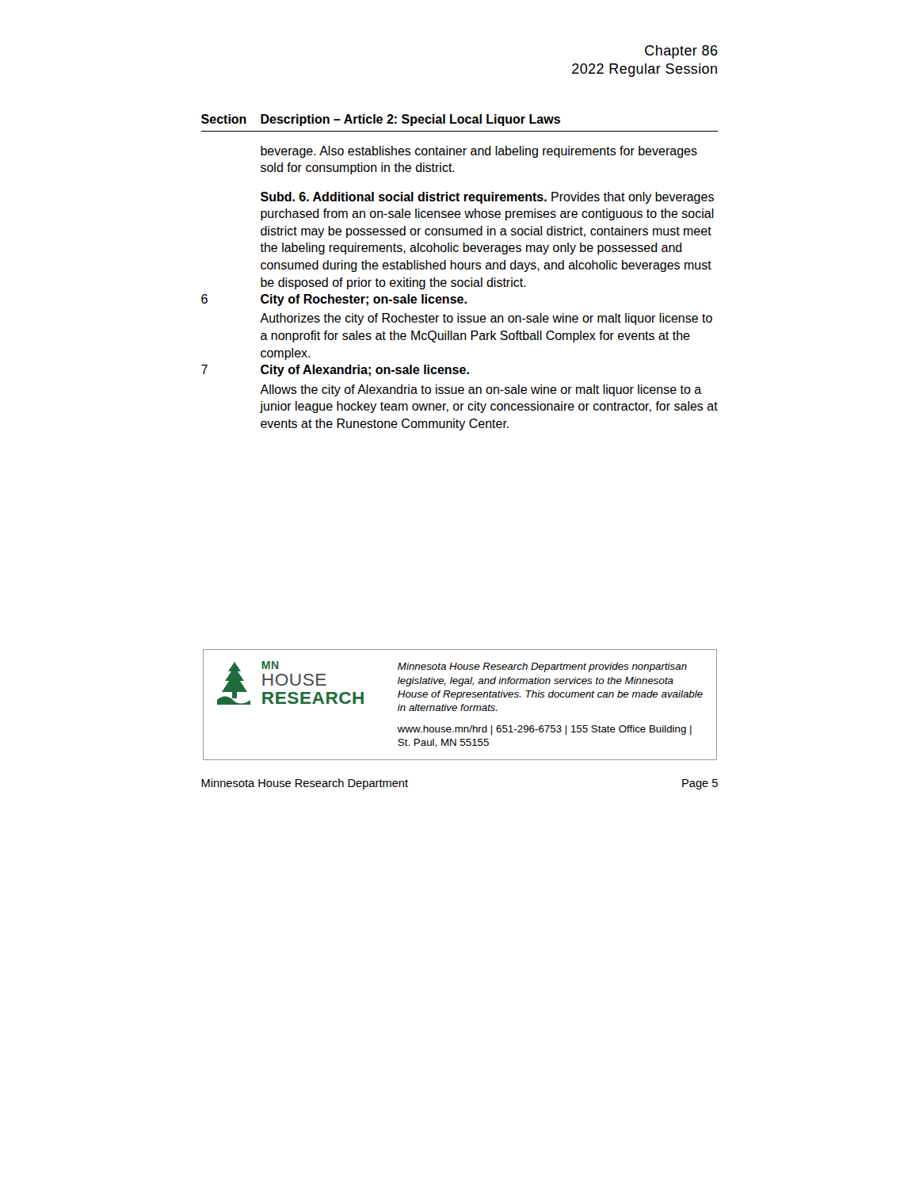Chapter 86 2022 Regular Session
| Section | Description – Article 2: Special Local Liquor Laws |
| --- | --- |
| | beverage. Also establishes container and labeling requirements for beverages sold for consumption in the district. Subd. 6. Additional social district requirements. Provides that only beverages purchased from an on-sale licensee whose premises are contiguous to the social district may be possessed or consumed in a social district, containers must meet the labeling requirements, alcoholic beverages may only be possessed and consumed during the established hours and days, and alcoholic beverages must be disposed of prior to exiting the social district. |
| 6 | City of Rochester; on-sale license. Authorizes the city of Rochester to issue an on-sale wine or malt liquor license to a nonprofit for sales at the McQuillan Park Softball Complex for events at the complex. |
| 7 | City of Alexandria; on-sale license. Allows the city of Alexandria to issue an on-sale wine or malt liquor license to a junior league hockey team owner, or city concessionaire or contractor, for sales at events at the Runestone Community Center. |
MN
HOUSE
RESEARCH
Minnesota House Research Department provides nonpartisan legislative, legal, and information services to the Minnesota House of Representatives. This document can be made available in alternative formats.
www.house.mn/hrd | 651-296-6753 | 155 State Office Building | St. Paul, MN 55155
Minnesota House Research Department Page 5